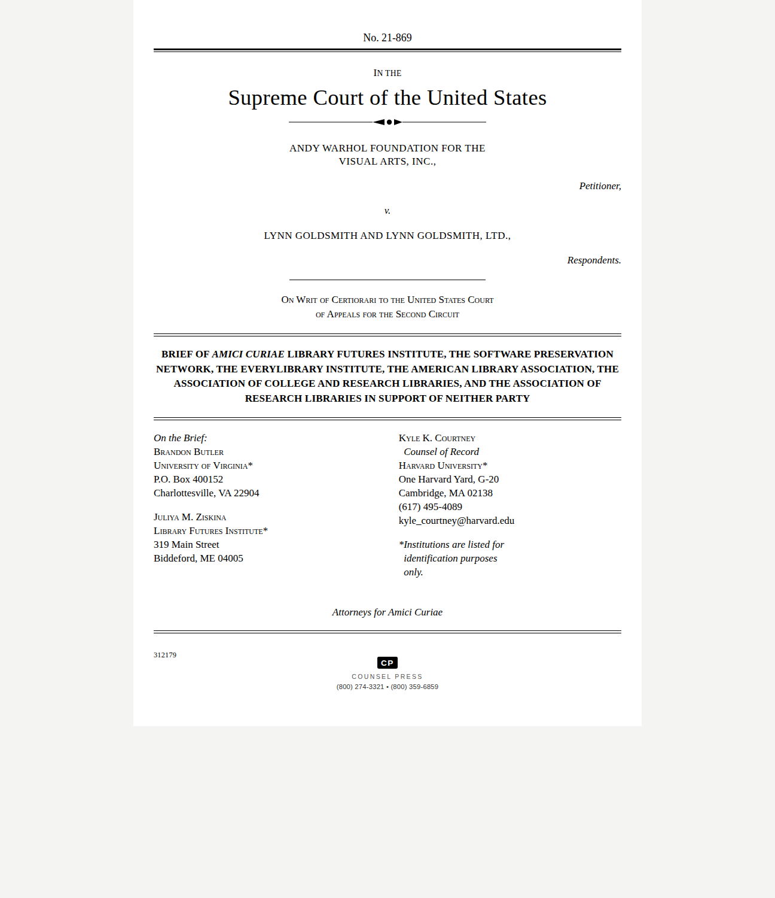No. 21-869
IN THE
Supreme Court of the United States
Andy Warhol Foundation for the
Visual Arts, Inc.,
Petitioner,
v.
Lynn Goldsmith and Lynn Goldsmith, Ltd.,
Respondents.
On Writ of Certiorari to the United States Court
of Appeals for the Second Circuit
Brief of Amici Curiae Library Futures Institute, The Software Preservation Network, The EveryLibrary Institute, The American Library Association, The Association of College and Research Libraries, and the Association of Research Libraries in Support of Neither Party
On the Brief:
Brandon Butler
University of Virginia*
P.O. Box 400152
Charlottesville, VA 22904
Juliya M. Ziskina
Library Futures Institute*
319 Main Street
Biddeford, ME 04005
Kyle K. Courtney
Counsel of Record
Harvard University*
One Harvard Yard, G-20
Cambridge, MA 02138
(617) 495-4089
kyle_courtney@harvard.edu
*Institutions are listed for
identification purposes
only.
Attorneys for Amici Curiae
312179
CP
COUNSEL PRESS
(800) 274-3321 • (800) 359-6859